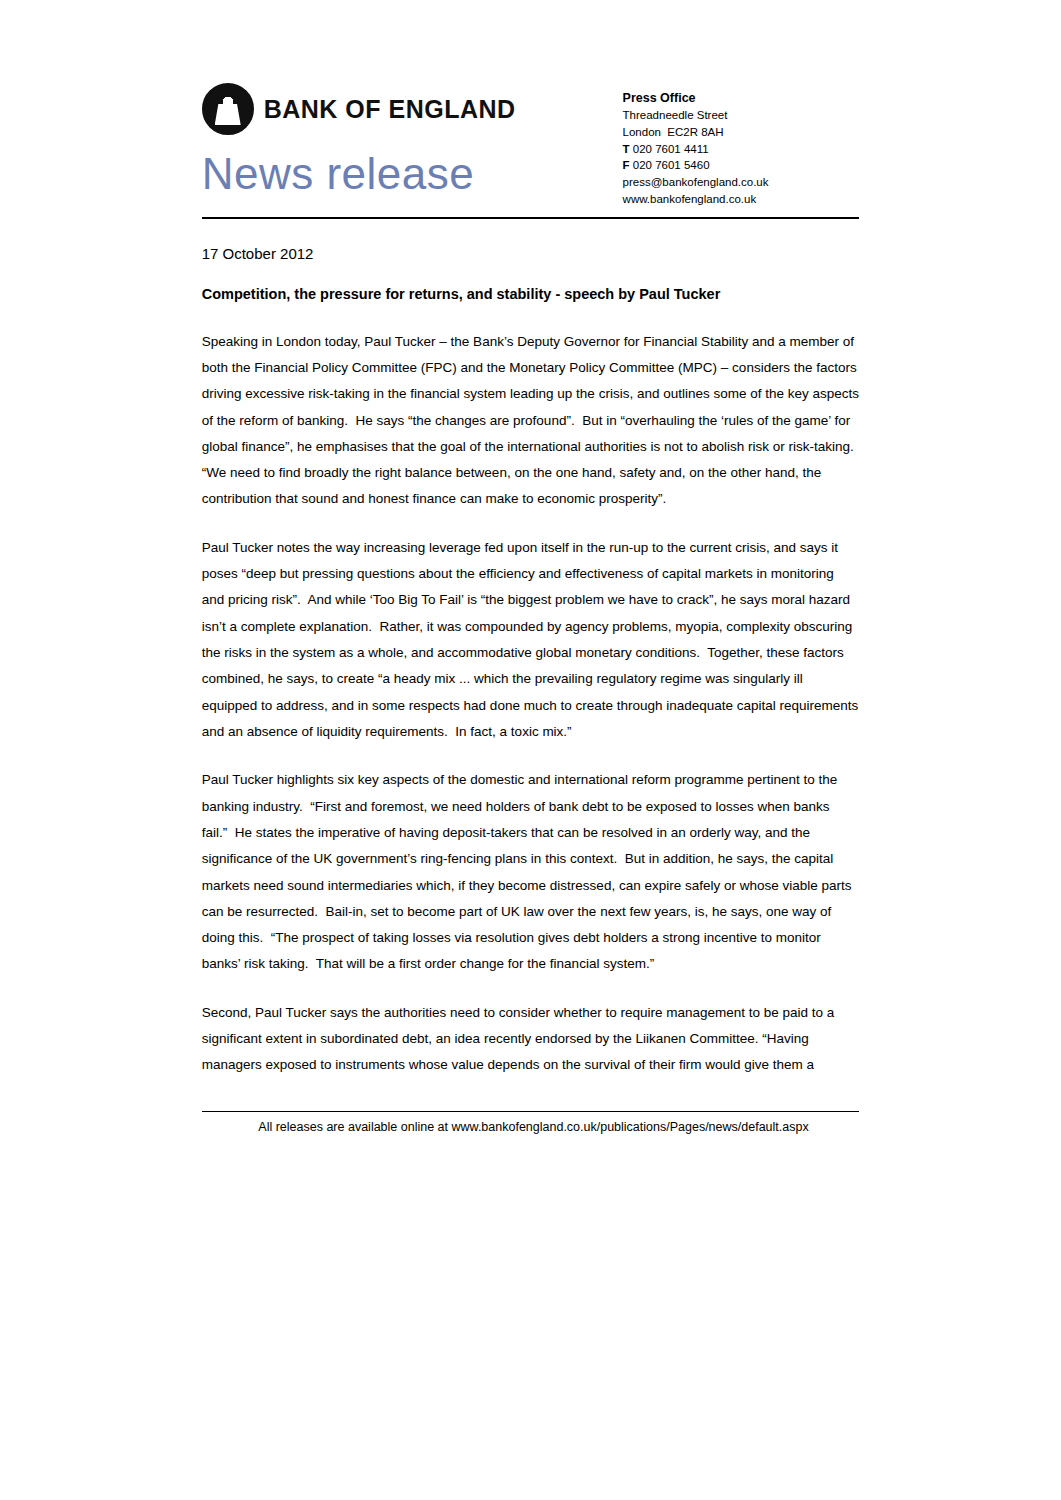BANK OF ENGLAND
News release
Press Office
Threadneedle Street
London EC2R 8AH
T 020 7601 4411
F 020 7601 5460
press@bankofengland.co.uk
www.bankofengland.co.uk
17 October 2012
Competition, the pressure for returns, and stability - speech by Paul Tucker
Speaking in London today, Paul Tucker – the Bank’s Deputy Governor for Financial Stability and a member of both the Financial Policy Committee (FPC) and the Monetary Policy Committee (MPC) – considers the factors driving excessive risk-taking in the financial system leading up the crisis, and outlines some of the key aspects of the reform of banking. He says “the changes are profound”. But in “overhauling the ‘rules of the game’ for global finance”, he emphasises that the goal of the international authorities is not to abolish risk or risk-taking. “We need to find broadly the right balance between, on the one hand, safety and, on the other hand, the contribution that sound and honest finance can make to economic prosperity”.
Paul Tucker notes the way increasing leverage fed upon itself in the run-up to the current crisis, and says it poses “deep but pressing questions about the efficiency and effectiveness of capital markets in monitoring and pricing risk”. And while ‘Too Big To Fail’ is “the biggest problem we have to crack”, he says moral hazard isn’t a complete explanation. Rather, it was compounded by agency problems, myopia, complexity obscuring the risks in the system as a whole, and accommodative global monetary conditions. Together, these factors combined, he says, to create “a heady mix ... which the prevailing regulatory regime was singularly ill equipped to address, and in some respects had done much to create through inadequate capital requirements and an absence of liquidity requirements. In fact, a toxic mix.”
Paul Tucker highlights six key aspects of the domestic and international reform programme pertinent to the banking industry. “First and foremost, we need holders of bank debt to be exposed to losses when banks fail.” He states the imperative of having deposit-takers that can be resolved in an orderly way, and the significance of the UK government’s ring-fencing plans in this context. But in addition, he says, the capital markets need sound intermediaries which, if they become distressed, can expire safely or whose viable parts can be resurrected. Bail-in, set to become part of UK law over the next few years, is, he says, one way of doing this. “The prospect of taking losses via resolution gives debt holders a strong incentive to monitor banks’ risk taking. That will be a first order change for the financial system.”
Second, Paul Tucker says the authorities need to consider whether to require management to be paid to a significant extent in subordinated debt, an idea recently endorsed by the Liikanen Committee. “Having managers exposed to instruments whose value depends on the survival of their firm would give them a
All releases are available online at www.bankofengland.co.uk/publications/Pages/news/default.aspx